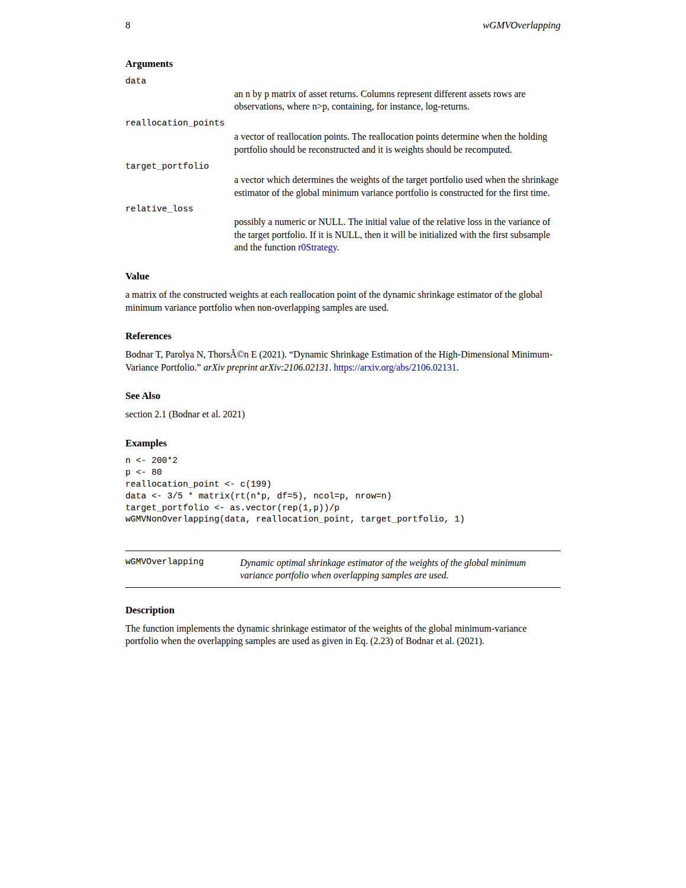8 wGMVOverlapping
Arguments
data
an n by p matrix of asset returns. Columns represent different assets rows are observations, where n>p, containing, for instance, log-returns.
reallocation_points
a vector of reallocation points. The reallocation points determine when the holding portfolio should be reconstructed and it is weights should be recomputed.
target_portfolio
a vector which determines the weights of the target portfolio used when the shrinkage estimator of the global minimum variance portfolio is constructed for the first time.
relative_loss
possibly a numeric or NULL. The initial value of the relative loss in the variance of the target portfolio. If it is NULL, then it will be initialized with the first subsample and the function r0Strategy.
Value
a matrix of the constructed weights at each reallocation point of the dynamic shrinkage estimator of the global minimum variance portfolio when non-overlapping samples are used.
References
Bodnar T, Parolya N, ThorsÃ©n E (2021). “Dynamic Shrinkage Estimation of the High-Dimensional Minimum-Variance Portfolio.” arXiv preprint arXiv:2106.02131. https://arxiv.org/abs/2106.02131.
See Also
section 2.1 (Bodnar et al. 2021)
Examples
n <- 200*2
p <- 80
reallocation_point <- c(199)
data <- 3/5 * matrix(rt(n*p, df=5), ncol=p, nrow=n)
target_portfolio <- as.vector(rep(1,p))/p
wGMVNonOverlapping(data, reallocation_point, target_portfolio, 1)
wGMVOverlapping
Dynamic optimal shrinkage estimator of the weights of the global minimum variance portfolio when overlapping samples are used.
Description
The function implements the dynamic shrinkage estimator of the weights of the global minimum-variance portfolio when the overlapping samples are used as given in Eq. (2.23) of Bodnar et al. (2021).